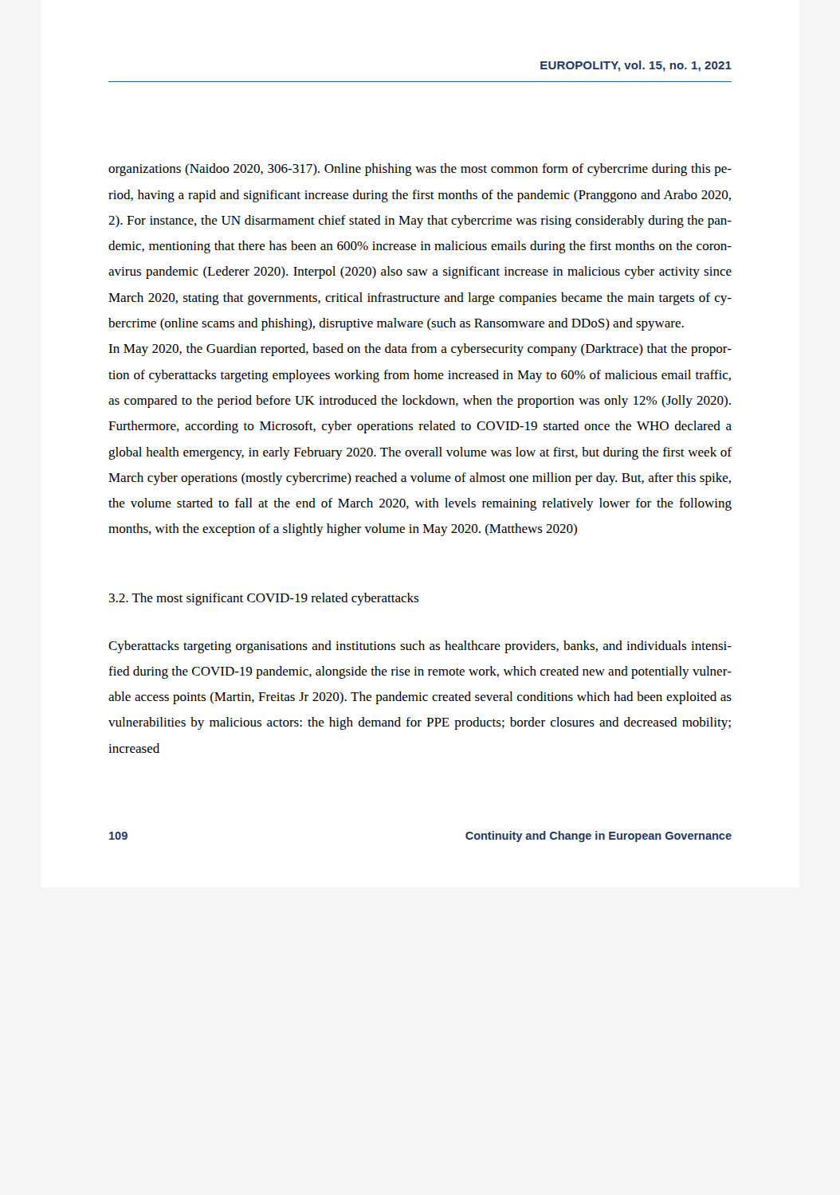EUROPOLITY, vol. 15, no. 1, 2021
organizations (Naidoo 2020, 306-317). Online phishing was the most common form of cybercrime during this period, having a rapid and significant increase during the first months of the pandemic (Pranggono and Arabo 2020, 2). For instance, the UN disarmament chief stated in May that cybercrime was rising considerably during the pandemic, mentioning that there has been an 600% increase in malicious emails during the first months on the coronavirus pandemic (Lederer 2020). Interpol (2020) also saw a significant increase in malicious cyber activity since March 2020, stating that governments, critical infrastructure and large companies became the main targets of cybercrime (online scams and phishing), disruptive malware (such as Ransomware and DDoS) and spyware.
In May 2020, the Guardian reported, based on the data from a cybersecurity company (Darktrace) that the proportion of cyberattacks targeting employees working from home increased in May to 60% of malicious email traffic, as compared to the period before UK introduced the lockdown, when the proportion was only 12% (Jolly 2020). Furthermore, according to Microsoft, cyber operations related to COVID-19 started once the WHO declared a global health emergency, in early February 2020. The overall volume was low at first, but during the first week of March cyber operations (mostly cybercrime) reached a volume of almost one million per day. But, after this spike, the volume started to fall at the end of March 2020, with levels remaining relatively lower for the following months, with the exception of a slightly higher volume in May 2020. (Matthews 2020)
3.2. The most significant COVID-19 related cyberattacks
Cyberattacks targeting organisations and institutions such as healthcare providers, banks, and individuals intensified during the COVID-19 pandemic, alongside the rise in remote work, which created new and potentially vulnerable access points (Martin, Freitas Jr 2020). The pandemic created several conditions which had been exploited as vulnerabilities by malicious actors: the high demand for PPE products; border closures and decreased mobility; increased
109 Continuity and Change in European Governance